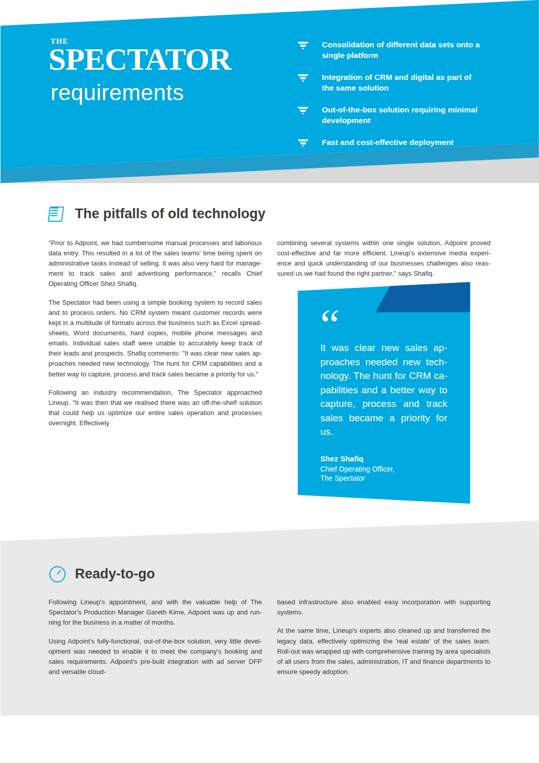THE
SPECTATOR
requirements
Consolidation of different data sets onto a single platform
Integration of CRM and digital as part of the same solution
Out-of-the-box solution requiring minimal development
Fast and cost-effective deployment
The pitfalls of old technology
"Prior to Adpoint, we had cumbersome manual processes and laborious data entry. This resulted in a lot of the sales teams' time being spent on administrative tasks instead of selling. It was also very hard for management to track sales and advertising performance," recalls Chief Operating Officer Shez Shafiq.
The Spectator had been using a simple booking system to record sales and to process orders. No CRM system meant customer records were kept in a multitude of formats across the business such as Excel spreadsheets, Word documents, hard copies, mobile phone messages and emails. Individual sales staff were unable to accurately keep track of their leads and prospects. Shafiq comments: "It was clear new sales approaches needed new technology. The hunt for CRM capabilities and a better way to capture, process and track sales became a priority for us."
Following an industry recommendation, The Spectator approached Lineup. "It was then that we realised there was an off-the-shelf solution that could help us optimize our entire sales operation and processes overnight. Effectively
combining several systems within one single solution, Adpoint proved cost-effective and far more efficient. Lineup's extensive media experience and quick understanding of our businesses challenges also reassured us we had found the right partner," says Shafiq.
“
It was clear new sales approaches needed new technology. The hunt for CRM capabilities and a better way to capture, process and track sales became a priority for us.
Shez Shafiq
Chief Operating Officer,
The Spectator
Ready-to-go
Following Lineup's appointment, and with the valuable help of The Spectator's Production Manager Gareth Kime, Adpoint was up and running for the business in a matter of months.
Using Adpoint's fully-functional, out-of-the-box solution, very little development was needed to enable it to meet the company's booking and sales requirements. Adpoint's pre-built integration with ad server DFP and versatile cloud-
based infrastructure also enabled easy incorporation with supporting systems.
At the same time, Lineup's experts also cleaned up and transferred the legacy data, effectively optimizing the 'real estate' of the sales team. Roll-out was wrapped up with comprehensive training by area specialists of all users from the sales, administration, IT and finance departments to ensure speedy adoption.